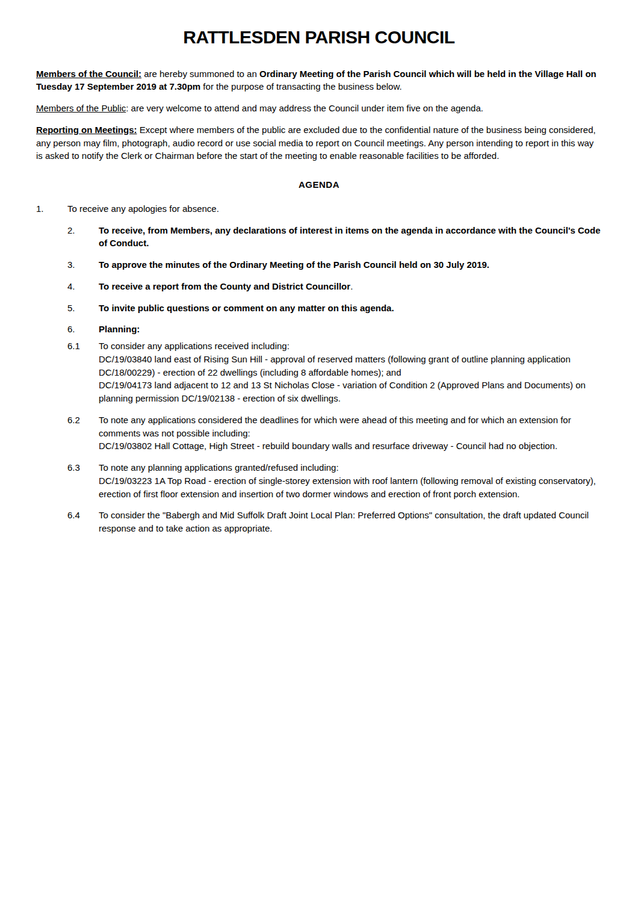RATTLESDEN PARISH COUNCIL
Members of the Council: are hereby summoned to an Ordinary Meeting of the Parish Council which will be held in the Village Hall on Tuesday 17 September 2019 at 7.30pm for the purpose of transacting the business below.
Members of the Public: are very welcome to attend and may address the Council under item five on the agenda.
Reporting on Meetings: Except where members of the public are excluded due to the confidential nature of the business being considered, any person may film, photograph, audio record or use social media to report on Council meetings. Any person intending to report in this way is asked to notify the Clerk or Chairman before the start of the meeting to enable reasonable facilities to be afforded.
AGENDA
1.
To receive any apologies for absence.
2.
To receive, from Members, any declarations of interest in items on the agenda in accordance with the Council's Code of Conduct.
3.
To approve the minutes of the Ordinary Meeting of the Parish Council held on 30 July 2019.
4.
To receive a report from the County and District Councillor.
5.
To invite public questions or comment on any matter on this agenda.
6.
Planning:
6.1
To consider any applications received including:
DC/19/03840 land east of Rising Sun Hill - approval of reserved matters (following grant of outline planning application DC/18/00229) - erection of 22 dwellings (including 8 affordable homes); and
DC/19/04173 land adjacent to 12 and 13 St Nicholas Close - variation of Condition 2 (Approved Plans and Documents) on planning permission DC/19/02138 - erection of six dwellings.
6.2
To note any applications considered the deadlines for which were ahead of this meeting and for which an extension for comments was not possible including:
DC/19/03802 Hall Cottage, High Street - rebuild boundary walls and resurface driveway - Council had no objection.
6.3
To note any planning applications granted/refused including:
DC/19/03223 1A Top Road - erection of single-storey extension with roof lantern (following removal of existing conservatory), erection of first floor extension and insertion of two dormer windows and erection of front porch extension.
6.4
To consider the "Babergh and Mid Suffolk Draft Joint Local Plan: Preferred Options" consultation, the draft updated Council response and to take action as appropriate.